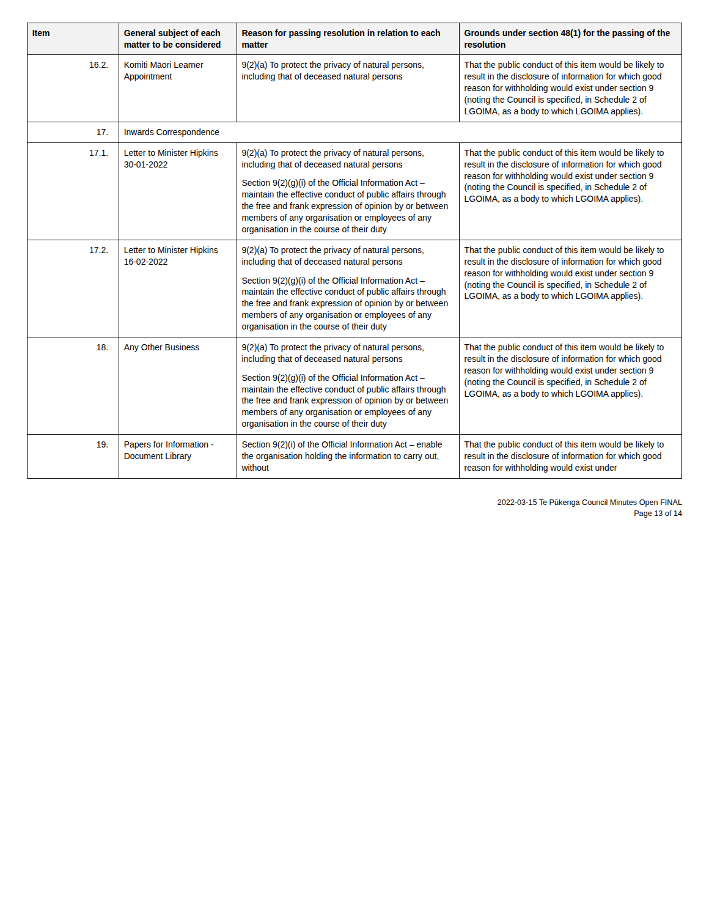| Item | General subject of each matter to be considered | Reason for passing resolution in relation to each matter | Grounds under section 48(1) for the passing of the resolution |
| --- | --- | --- | --- |
| 16.2. | Komiti Māori Learner Appointment | 9(2)(a) To protect the privacy of natural persons, including that of deceased natural persons | That the public conduct of this item would be likely to result in the disclosure of information for which good reason for withholding would exist under section 9 (noting the Council is specified, in Schedule 2 of LGOIMA, as a body to which LGOIMA applies). |
| 17. | Inwards Correspondence |
| 17.1. | Letter to Minister Hipkins 30-01-2022 | 9(2)(a) To protect the privacy of natural persons, including that of deceased natural persons Section 9(2)(g)(i) of the Official Information Act – maintain the effective conduct of public affairs through the free and frank expression of opinion by or between members of any organisation or employees of any organisation in the course of their duty | That the public conduct of this item would be likely to result in the disclosure of information for which good reason for withholding would exist under section 9 (noting the Council is specified, in Schedule 2 of LGOIMA, as a body to which LGOIMA applies). |
| 17.2. | Letter to Minister Hipkins 16-02-2022 | 9(2)(a) To protect the privacy of natural persons, including that of deceased natural persons Section 9(2)(g)(i) of the Official Information Act – maintain the effective conduct of public affairs through the free and frank expression of opinion by or between members of any organisation or employees of any organisation in the course of their duty | That the public conduct of this item would be likely to result in the disclosure of information for which good reason for withholding would exist under section 9 (noting the Council is specified, in Schedule 2 of LGOIMA, as a body to which LGOIMA applies). |
| 18. | Any Other Business | 9(2)(a) To protect the privacy of natural persons, including that of deceased natural persons Section 9(2)(g)(i) of the Official Information Act – maintain the effective conduct of public affairs through the free and frank expression of opinion by or between members of any organisation or employees of any organisation in the course of their duty | That the public conduct of this item would be likely to result in the disclosure of information for which good reason for withholding would exist under section 9 (noting the Council is specified, in Schedule 2 of LGOIMA, as a body to which LGOIMA applies). |
| 19. | Papers for Information - Document Library | Section 9(2)(i) of the Official Information Act – enable the organisation holding the information to carry out, without | That the public conduct of this item would be likely to result in the disclosure of information for which good reason for withholding would exist under |
2022-03-15 Te Pūkenga Council Minutes Open FINAL
Page 13 of 14